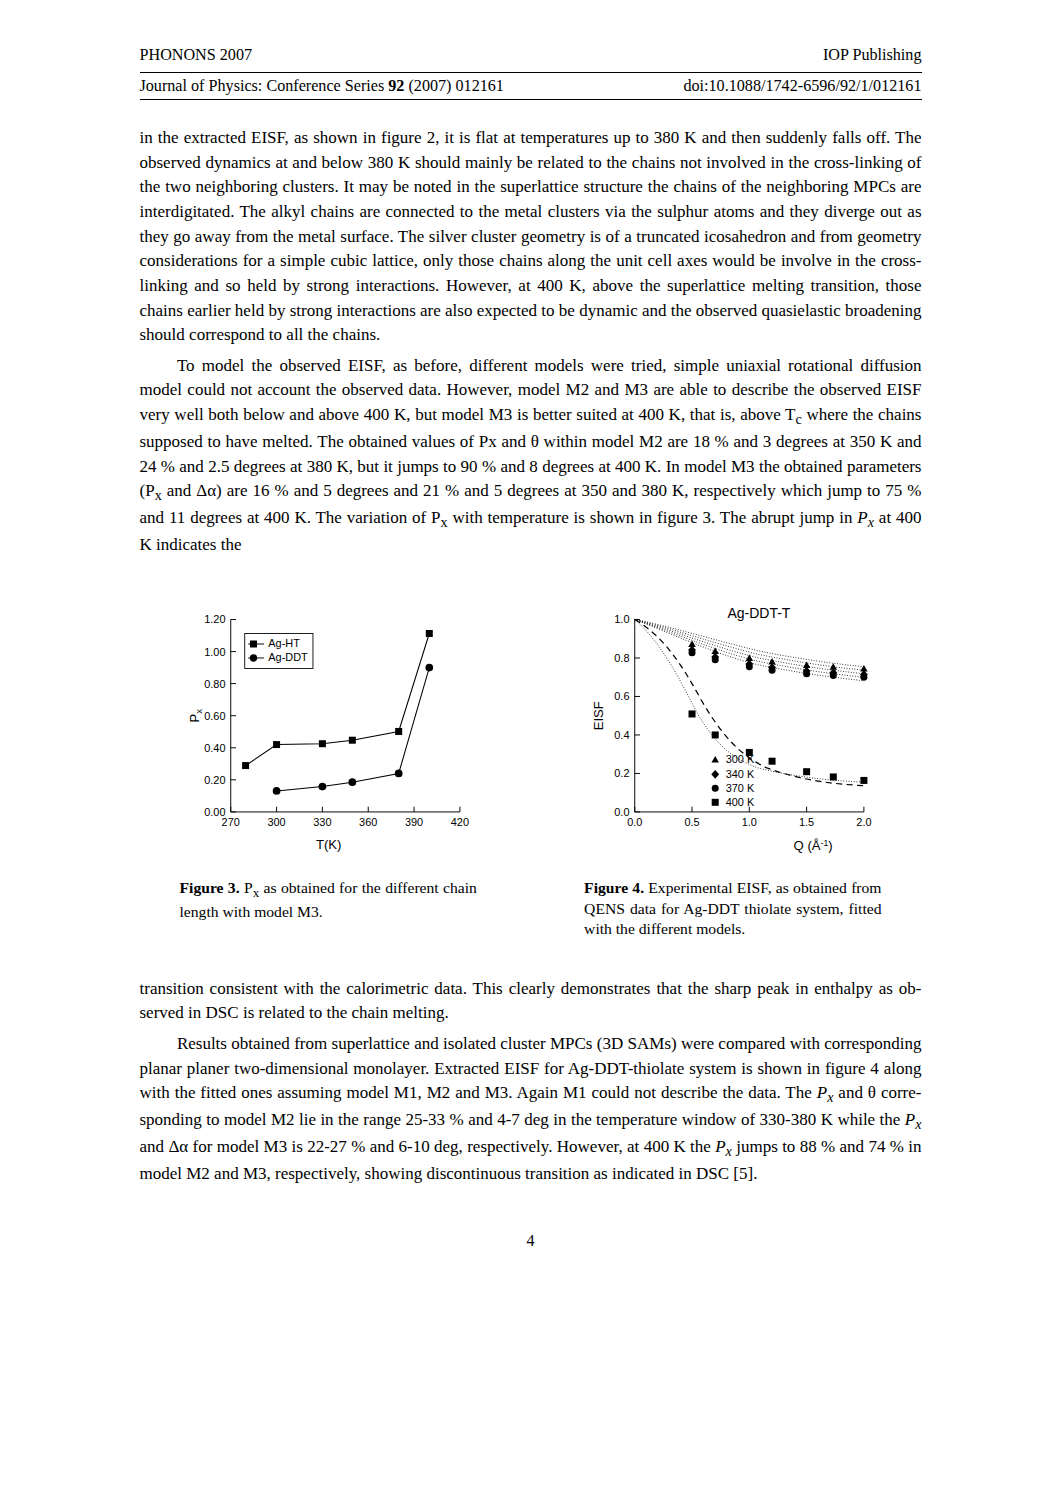PHONONS 2007 IOP Publishing
Journal of Physics: Conference Series 92 (2007) 012161 doi:10.1088/1742-6596/92/1/012161
in the extracted EISF, as shown in figure 2, it is flat at temperatures up to 380 K and then suddenly falls off. The observed dynamics at and below 380 K should mainly be related to the chains not involved in the cross-linking of the two neighboring clusters. It may be noted in the superlattice structure the chains of the neighboring MPCs are interdigitated. The alkyl chains are connected to the metal clusters via the sulphur atoms and they diverge out as they go away from the metal surface. The silver cluster geometry is of a truncated icosahedron and from geometry considerations for a simple cubic lattice, only those chains along the unit cell axes would be involve in the cross-linking and so held by strong interactions. However, at 400 K, above the superlattice melting transition, those chains earlier held by strong interactions are also expected to be dynamic and the observed quasielastic broadening should correspond to all the chains.
To model the observed EISF, as before, different models were tried, simple uniaxial rotational diffusion model could not account the observed data. However, model M2 and M3 are able to describe the observed EISF very well both below and above 400 K, but model M3 is better suited at 400 K, that is, above Tc where the chains supposed to have melted. The obtained values of Px and θ within model M2 are 18 % and 3 degrees at 350 K and 24 % and 2.5 degrees at 380 K, but it jumps to 90 % and 8 degrees at 400 K. In model M3 the obtained parameters (Px and Δα) are 16 % and 5 degrees and 21 % and 5 degrees at 350 and 380 K, respectively which jump to 75 % and 11 degrees at 400 K. The variation of Px with temperature is shown in figure 3. The abrupt jump in Px at 400 K indicates the
0.00 0.20 0.40 0.60 0.80 1.00 1.20 270 300 330 360 390 420 T(K) Px Ag-HT Ag-DDT
Figure 3. Px as obtained for the different chain length with model M3.
0.0 0.2 0.4 0.6 0.8 1.0 0.0 0.5 1.0 1.5 2.0 Ag-DDT-T EISF Q (Å-1) 300 K 340 K 370 K 400 K
Figure 4. Experimental EISF, as obtained from QENS data for Ag-DDT thiolate system, fitted with the different models.
transition consistent with the calorimetric data. This clearly demonstrates that the sharp peak in enthalpy as observed in DSC is related to the chain melting.
Results obtained from superlattice and isolated cluster MPCs (3D SAMs) were compared with corresponding planar planer two-dimensional monolayer. Extracted EISF for Ag-DDT-thiolate system is shown in figure 4 along with the fitted ones assuming model M1, M2 and M3. Again M1 could not describe the data. The Px and θ corresponding to model M2 lie in the range 25-33 % and 4-7 deg in the temperature window of 330-380 K while the Px and Δα for model M3 is 22-27 % and 6-10 deg, respectively. However, at 400 K the Px jumps to 88 % and 74 % in model M2 and M3, respectively, showing discontinuous transition as indicated in DSC [5].
4